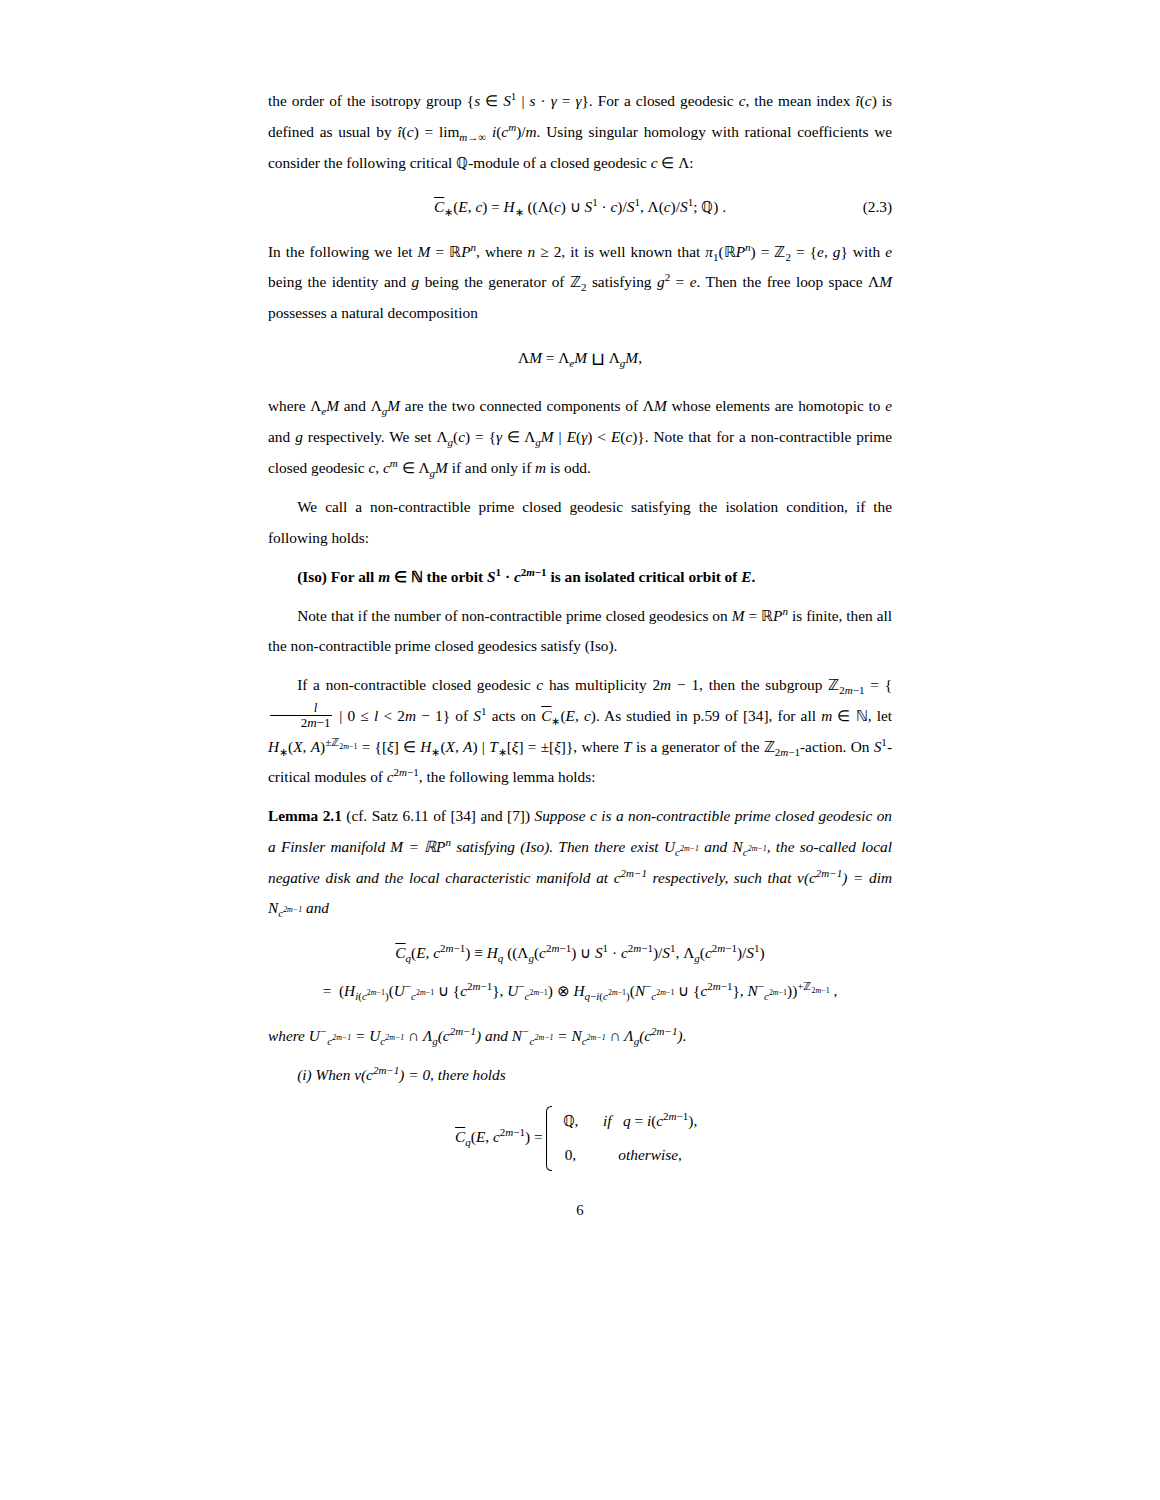the order of the isotropy group {s ∈ S1 | s · γ = γ}. For a closed geodesic c, the mean index î(c) is defined as usual by î(c) = limm→∞ i(cm)/m. Using singular homology with rational coefficients we consider the following critical ℚ-module of a closed geodesic c ∈ Λ:
C∗(E, c) = H∗ ((Λ(c) ∪ S1 · c)/S1, Λ(c)/S1; ℚ) . (2.3)
In the following we let M = ℝPn, where n ≥ 2, it is well known that π1(ℝPn) = ℤ2 = {e, g} with e being the identity and g being the generator of ℤ2 satisfying g2 = e. Then the free loop space ΛM possesses a natural decomposition
ΛM = ΛeM ⊔ ΛgM,
where ΛeM and ΛgM are the two connected components of ΛM whose elements are homotopic to e and g respectively. We set Λg(c) = {γ ∈ ΛgM | E(γ) < E(c)}. Note that for a non-contractible prime closed geodesic c, cm ∈ ΛgM if and only if m is odd.
We call a non-contractible prime closed geodesic satisfying the isolation condition, if the following holds:
(Iso) For all m ∈ ℕ the orbit S1 · c2m−1 is an isolated critical orbit of E.
Note that if the number of non-contractible prime closed geodesics on M = ℝPn is finite, then all the non-contractible prime closed geodesics satisfy (Iso).
If a non-contractible closed geodesic c has multiplicity 2m − 1, then the subgroup ℤ2m−1 = {l 2m−1 | 0 ≤ l < 2m − 1} of S1 acts on C∗(E, c). As studied in p.59 of [34], for all m ∈ ℕ, let H∗(X, A)±ℤ2m−1 = {[ξ] ∈ H∗(X, A) | T∗[ξ] = ±[ξ]}, where T is a generator of the ℤ2m−1-action. On S1-critical modules of c2m−1, the following lemma holds:
Lemma 2.1 (cf. Satz 6.11 of [34] and [7]) Suppose c is a non-contractible prime closed geodesic on a Finsler manifold M = ℝPn satisfying (Iso). Then there exist Uc2m−1 and Nc2m−1, the so-called local negative disk and the local characteristic manifold at c2m−1 respectively, such that ν(c2m−1) = dim Nc2m−1 and
Cq(E, c2m−1) ≡ Hq ((Λg(c2m−1) ∪ S1 · c2m−1)/S1, Λg(c2m−1)/S1)
= (Hi(c2m−1)(U−c2m−1 ∪ {c2m−1}, U−c2m−1) ⊗ Hq−i(c2m−1)(N−c2m−1 ∪ {c2m−1}, N−c2m−1))+ℤ2m−1 ,
where U−c2m−1 = Uc2m−1 ∩ Λg(c2m−1) and N−c2m−1 = Nc2m−1 ∩ Λg(c2m−1).
(i) When ν(c2m−1) = 0, there holds
Cq(E, c2m−1) =
| ℚ, | if q = i ( c 2 m −1 ), |
| 0, | otherwise , |
6